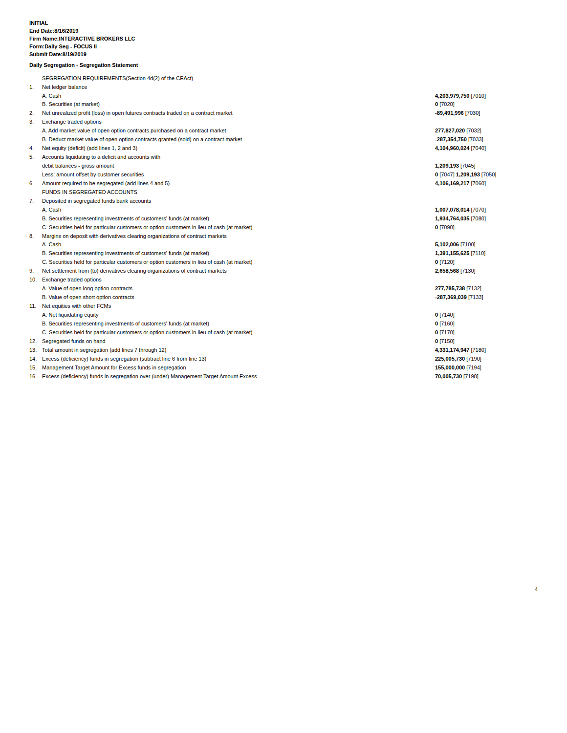INITIAL
End Date:8/16/2019
Firm Name:INTERACTIVE BROKERS LLC
Form:Daily Seg - FOCUS II
Submit Date:8/19/2019
Daily Segregation - Segregation Statement
| | SEGREGATION REQUIREMENTS(Section 4d(2) of the CEAct) | |
| 1. | Net ledger balance | |
| | A. Cash | 4,203,979,750 [7010] |
| | B. Securities (at market) | 0 [7020] |
| 2. | Net unrealized profit (loss) in open futures contracts traded on a contract market | -89,491,996 [7030] |
| 3. | Exchange traded options | |
| | A. Add market value of open option contracts purchased on a contract market | 277,827,020 [7032] |
| | B. Deduct market value of open option contracts granted (sold) on a contract market | -287,354,750 [7033] |
| 4. | Net equity (deficit) (add lines 1, 2 and 3) | 4,104,960,024 [7040] |
| 5. | Accounts liquidating to a deficit and accounts with | |
| | debit balances - gross amount | 1,209,193 [7045] |
| | Less: amount offset by customer securities | 0 [7047] 1,209,193 [7050] |
| 6. | Amount required to be segregated (add lines 4 and 5) | 4,106,169,217 [7060] |
| | FUNDS IN SEGREGATED ACCOUNTS | |
| 7. | Deposited in segregated funds bank accounts | |
| | A. Cash | 1,007,078,014 [7070] |
| | B. Securities representing investments of customers' funds (at market) | 1,934,764,035 [7080] |
| | C. Securities held for particular customers or option customers in lieu of cash (at market) | 0 [7090] |
| 8. | Margins on deposit with derivatives clearing organizations of contract markets | |
| | A. Cash | 5,102,006 [7100] |
| | B. Securities representing investments of customers' funds (at market) | 1,391,155,625 [7110] |
| | C. Securities held for particular customers or option customers in lieu of cash (at market) | 0 [7120] |
| 9. | Net settlement from (to) derivatives clearing organizations of contract markets | 2,658,568 [7130] |
| 10. | Exchange traded options | |
| | A. Value of open long option contracts | 277,785,738 [7132] |
| | B. Value of open short option contracts | -287,369,039 [7133] |
| 11. | Net equities with other FCMs | |
| | A. Net liquidating equity | 0 [7140] |
| | B. Securities representing investments of customers' funds (at market) | 0 [7160] |
| | C. Securities held for particular customers or option customers in lieu of cash (at market) | 0 [7170] |
| 12. | Segregated funds on hand | 0 [7150] |
| 13. | Total amount in segregation (add lines 7 through 12) | 4,331,174,947 [7180] |
| 14. | Excess (deficiency) funds in segregation (subtract line 6 from line 13) | 225,005,730 [7190] |
| 15. | Management Target Amount for Excess funds in segregation | 155,000,000 [7194] |
| 16. | Excess (deficiency) funds in segregation over (under) Management Target Amount Excess | 70,005,730 [7198] |
4